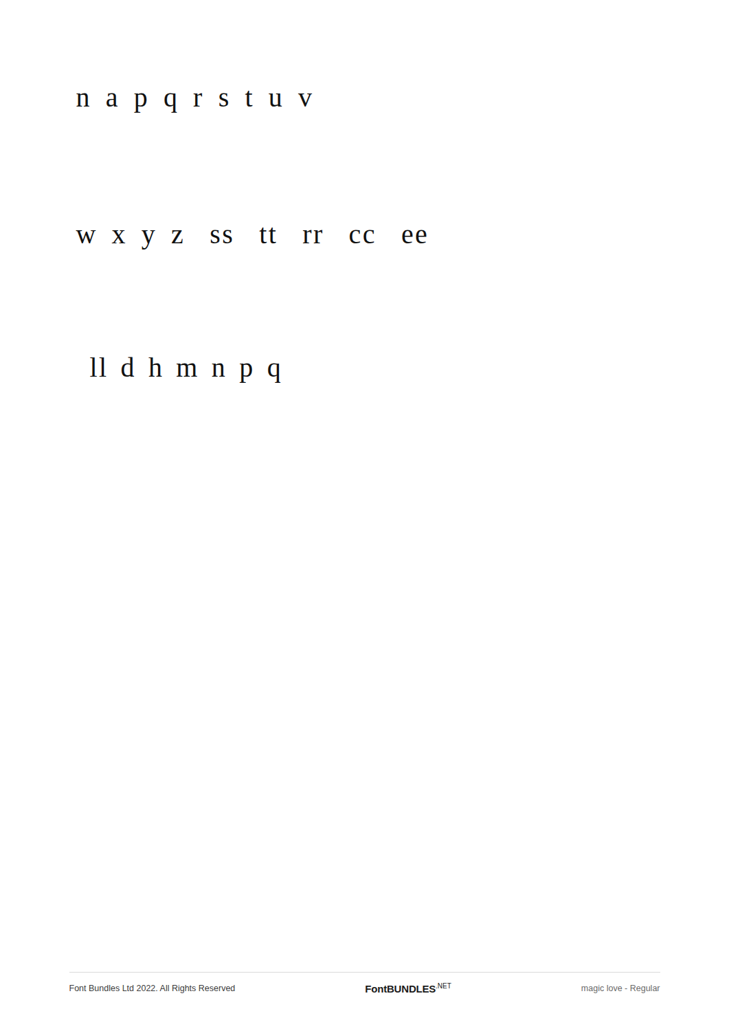n  a  p  q  r  s  t  u  v
w  x  y  z ss tt rr cc ee
ll d h m n p q
Font Bundles Ltd 2022. All Rights Reserved
FontBUNDLES.NET
magic love - Regular